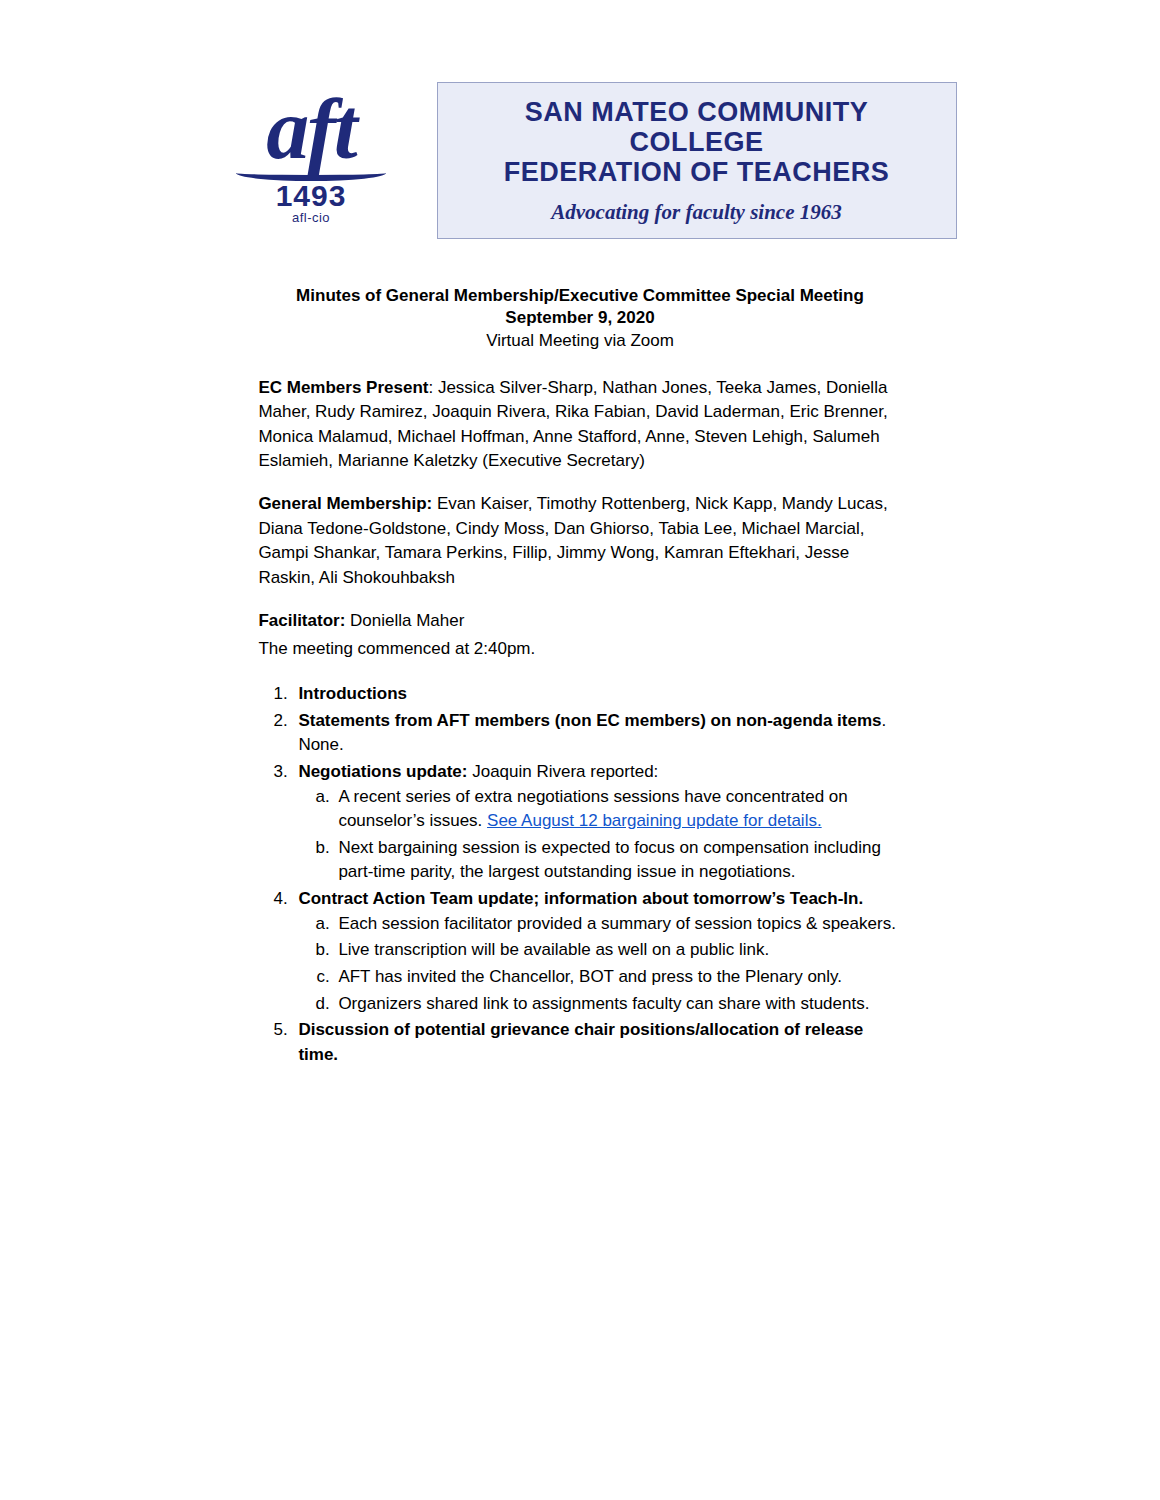aft
1493
afl-cio
SAN MATEO COMMUNITY COLLEGE
FEDERATION OF TEACHERS
Advocating for faculty since 1963
Minutes of General Membership/Executive Committee Special Meeting
September 9, 2020
Virtual Meeting via Zoom
EC Members Present: Jessica Silver-Sharp, Nathan Jones, Teeka James, Doniella Maher, Rudy Ramirez, Joaquin Rivera, Rika Fabian, David Laderman, Eric Brenner, Monica Malamud, Michael Hoffman, Anne Stafford, Anne, Steven Lehigh, Salumeh Eslamieh, Marianne Kaletzky (Executive Secretary)
General Membership: Evan Kaiser, Timothy Rottenberg, Nick Kapp, Mandy Lucas, Diana Tedone-Goldstone, Cindy Moss, Dan Ghiorso, Tabia Lee, Michael Marcial, Gampi Shankar, Tamara Perkins, Fillip, Jimmy Wong, Kamran Eftekhari, Jesse Raskin, Ali Shokouhbaksh
Facilitator: Doniella Maher
The meeting commenced at 2:40pm.
Introductions
Statements from AFT members (non EC members) on non-agenda items. None.
Negotiations update: Joaquin Rivera reported:
A recent series of extra negotiations sessions have concentrated on counselor’s issues. See August 12 bargaining update for details.
Next bargaining session is expected to focus on compensation including part-time parity, the largest outstanding issue in negotiations.
Contract Action Team update; information about tomorrow’s Teach-In.
Each session facilitator provided a summary of session topics & speakers.
Live transcription will be available as well on a public link.
AFT has invited the Chancellor, BOT and press to the Plenary only.
Organizers shared link to assignments faculty can share with students.
Discussion of potential grievance chair positions/allocation of release time.